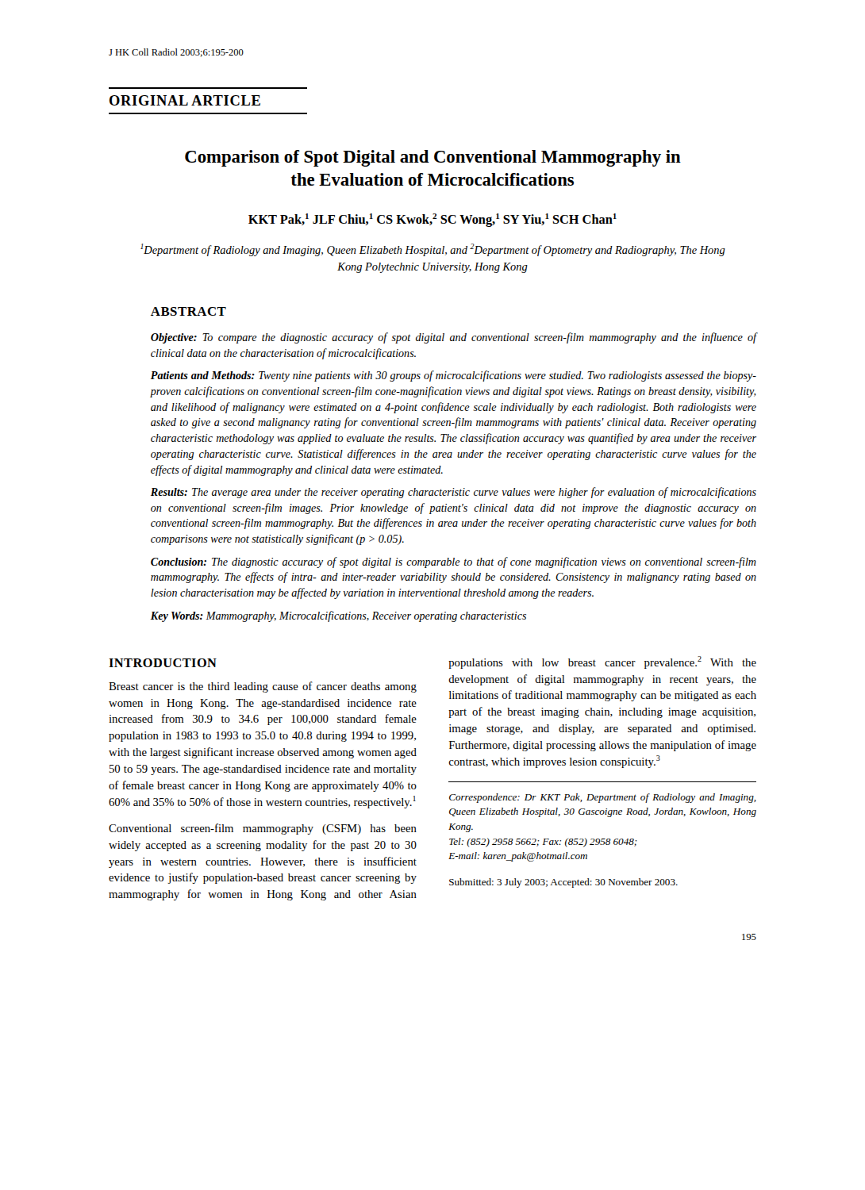J HK Coll Radiol 2003;6:195-200
ORIGINAL ARTICLE
Comparison of Spot Digital and Conventional Mammography in
the Evaluation of Microcalcifications
KKT Pak,1 JLF Chiu,1 CS Kwok,2 SC Wong,1 SY Yiu,1 SCH Chan1
1Department of Radiology and Imaging, Queen Elizabeth Hospital, and 2Department of Optometry and Radiography, The Hong Kong Polytechnic University, Hong Kong
ABSTRACT
Objective: To compare the diagnostic accuracy of spot digital and conventional screen-film mammography and the influence of clinical data on the characterisation of microcalcifications.
Patients and Methods: Twenty nine patients with 30 groups of microcalcifications were studied. Two radiologists assessed the biopsy-proven calcifications on conventional screen-film cone-magnification views and digital spot views. Ratings on breast density, visibility, and likelihood of malignancy were estimated on a 4-point confidence scale individually by each radiologist. Both radiologists were asked to give a second malignancy rating for conventional screen-film mammograms with patients' clinical data. Receiver operating characteristic methodology was applied to evaluate the results. The classification accuracy was quantified by area under the receiver operating characteristic curve. Statistical differences in the area under the receiver operating characteristic curve values for the effects of digital mammography and clinical data were estimated.
Results: The average area under the receiver operating characteristic curve values were higher for evaluation of microcalcifications on conventional screen-film images. Prior knowledge of patient's clinical data did not improve the diagnostic accuracy on conventional screen-film mammography. But the differences in area under the receiver operating characteristic curve values for both comparisons were not statistically significant (p > 0.05).
Conclusion: The diagnostic accuracy of spot digital is comparable to that of cone magnification views on conventional screen-film mammography. The effects of intra- and inter-reader variability should be considered. Consistency in malignancy rating based on lesion characterisation may be affected by variation in interventional threshold among the readers.
Key Words: Mammography, Microcalcifications, Receiver operating characteristics
INTRODUCTION
Breast cancer is the third leading cause of cancer deaths among women in Hong Kong. The age-standardised incidence rate increased from 30.9 to 34.6 per 100,000 standard female population in 1983 to 1993 to 35.0 to 40.8 during 1994 to 1999, with the largest significant increase observed among women aged 50 to 59 years. The age-standardised incidence rate and mortality of female breast cancer in Hong Kong are approximately 40% to 60% and 35% to 50% of those in western countries, respectively.1
Conventional screen-film mammography (CSFM) has been widely accepted as a screening modality for the past 20 to 30 years in western countries. However, there is insufficient evidence to justify population-based breast cancer screening by mammography for women in Hong Kong and other Asian populations with low breast cancer prevalence.2 With the development of digital mammography in recent years, the limitations of traditional mammography can be mitigated as each part of the breast imaging chain, including image acquisition, image storage, and display, are separated and optimised. Furthermore, digital processing allows the manipulation of image contrast, which improves lesion conspicuity.3
Correspondence: Dr KKT Pak, Department of Radiology and Imaging, Queen Elizabeth Hospital, 30 Gascoigne Road, Jordan, Kowloon, Hong Kong.
Tel: (852) 2958 5662; Fax: (852) 2958 6048;
E-mail: karen_pak@hotmail.com
Submitted: 3 July 2003; Accepted: 30 November 2003.
195